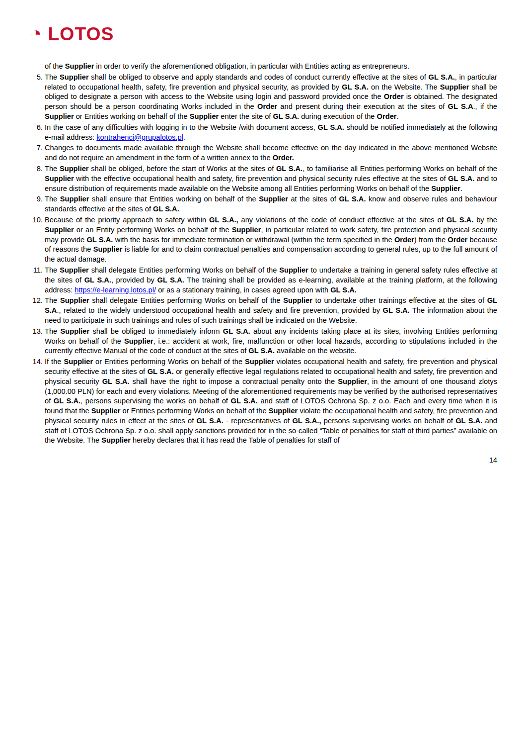◔ LOTOS
of the Supplier in order to verify the aforementioned obligation, in particular with Entities acting as entrepreneurs.
The Supplier shall be obliged to observe and apply standards and codes of conduct currently effective at the sites of GL S.A., in particular related to occupational health, safety, fire prevention and physical security, as provided by GL S.A. on the Website. The Supplier shall be obliged to designate a person with access to the Website using login and password provided once the Order is obtained. The designated person should be a person coordinating Works included in the Order and present during their execution at the sites of GL S.A., if the Supplier or Entities working on behalf of the Supplier enter the site of GL S.A. during execution of the Order.
In the case of any difficulties with logging in to the Website /with document access, GL S.A. should be notified immediately at the following e-mail address: kontrahenci@grupalotos.pl.
Changes to documents made available through the Website shall become effective on the day indicated in the above mentioned Website and do not require an amendment in the form of a written annex to the Order.
The Supplier shall be obliged, before the start of Works at the sites of GL S.A., to familiarise all Entities performing Works on behalf of the Supplier with the effective occupational health and safety, fire prevention and physical security rules effective at the sites of GL S.A. and to ensure distribution of requirements made available on the Website among all Entities performing Works on behalf of the Supplier.
The Supplier shall ensure that Entities working on behalf of the Supplier at the sites of GL S.A. know and observe rules and behaviour standards effective at the sites of GL S.A.
Because of the priority approach to safety within GL S.A., any violations of the code of conduct effective at the sites of GL S.A. by the Supplier or an Entity performing Works on behalf of the Supplier, in particular related to work safety, fire protection and physical security may provide GL S.A. with the basis for immediate termination or withdrawal (within the term specified in the Order) from the Order because of reasons the Supplier is liable for and to claim contractual penalties and compensation according to general rules, up to the full amount of the actual damage.
The Supplier shall delegate Entities performing Works on behalf of the Supplier to undertake a training in general safety rules effective at the sites of GL S.A., provided by GL S.A. The training shall be provided as e-learning, available at the training platform, at the following address: https://e-learning.lotos.pl/ or as a stationary training, in cases agreed upon with GL S.A.
The Supplier shall delegate Entities performing Works on behalf of the Supplier to undertake other trainings effective at the sites of GL S.A., related to the widely understood occupational health and safety and fire prevention, provided by GL S.A. The information about the need to participate in such trainings and rules of such trainings shall be indicated on the Website.
The Supplier shall be obliged to immediately inform GL S.A. about any incidents taking place at its sites, involving Entities performing Works on behalf of the Supplier, i.e.: accident at work, fire, malfunction or other local hazards, according to stipulations included in the currently effective Manual of the code of conduct at the sites of GL S.A. available on the website.
If the Supplier or Entities performing Works on behalf of the Supplier violates occupational health and safety, fire prevention and physical security effective at the sites of GL S.A. or generally effective legal regulations related to occupational health and safety, fire prevention and physical security GL S.A. shall have the right to impose a contractual penalty onto the Supplier, in the amount of one thousand zlotys (1,000.00 PLN) for each and every violations. Meeting of the aforementioned requirements may be verified by the authorised representatives of GL S.A., persons supervising the works on behalf of GL S.A. and staff of LOTOS Ochrona Sp. z o.o. Each and every time when it is found that the Supplier or Entities performing Works on behalf of the Supplier violate the occupational health and safety, fire prevention and physical security rules in effect at the sites of GL S.A. - representatives of GL S.A., persons supervising works on behalf of GL S.A. and staff of LOTOS Ochrona Sp. z o.o. shall apply sanctions provided for in the so-called “Table of penalties for staff of third parties” available on the Website. The Supplier hereby declares that it has read the Table of penalties for staff of
14